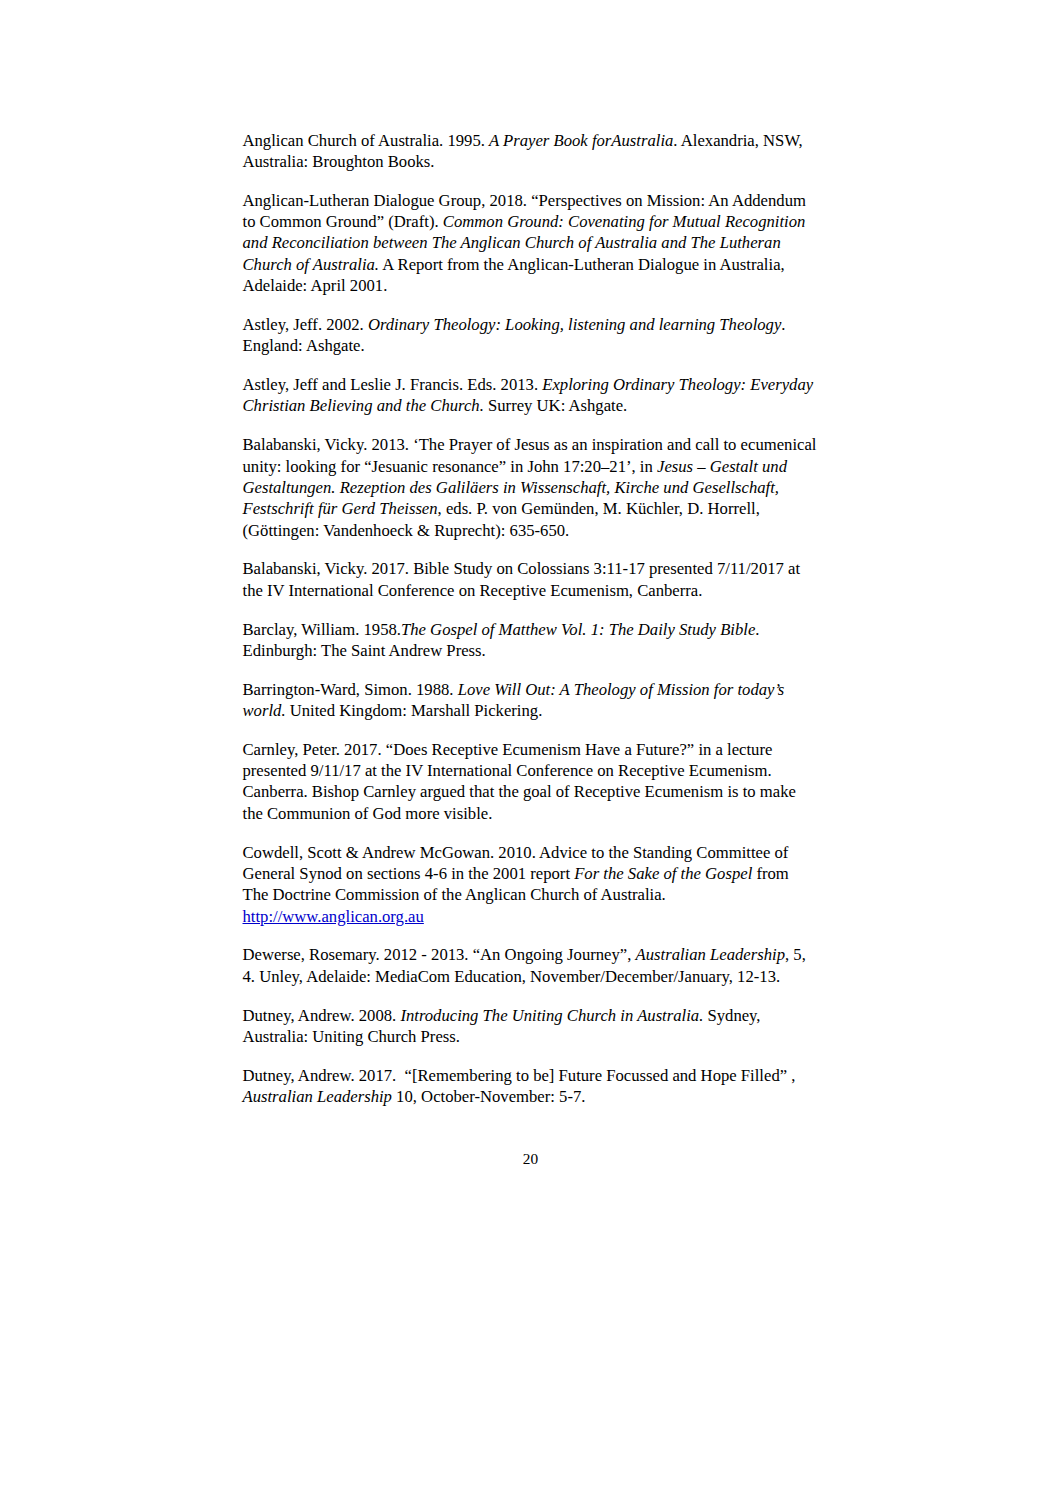Anglican Church of Australia. 1995. A Prayer Book forAustralia. Alexandria, NSW, Australia: Broughton Books.
Anglican-Lutheran Dialogue Group, 2018. “Perspectives on Mission: An Addendum to Common Ground” (Draft). Common Ground: Covenating for Mutual Recognition and Reconciliation between The Anglican Church of Australia and The Lutheran Church of Australia. A Report from the Anglican-Lutheran Dialogue in Australia, Adelaide: April 2001.
Astley, Jeff. 2002. Ordinary Theology: Looking, listening and learning Theology. England: Ashgate.
Astley, Jeff and Leslie J. Francis. Eds. 2013. Exploring Ordinary Theology: Everyday Christian Believing and the Church. Surrey UK: Ashgate.
Balabanski, Vicky. 2013. ‘The Prayer of Jesus as an inspiration and call to ecumenical unity: looking for “Jesuanic resonance” in John 17:20–21’, in Jesus – Gestalt und Gestaltungen. Rezeption des Galiläers in Wissenschaft, Kirche und Gesellschaft, Festschrift für Gerd Theissen, eds. P. von Gemünden, M. Küchler, D. Horrell, (Göttingen: Vandenhoeck & Ruprecht): 635-650.
Balabanski, Vicky. 2017. Bible Study on Colossians 3:11-17 presented 7/11/2017 at the IV International Conference on Receptive Ecumenism, Canberra.
Barclay, William. 1958.The Gospel of Matthew Vol. 1: The Daily Study Bible. Edinburgh: The Saint Andrew Press.
Barrington-Ward, Simon. 1988. Love Will Out: A Theology of Mission for today’s world. United Kingdom: Marshall Pickering.
Carnley, Peter. 2017. “Does Receptive Ecumenism Have a Future?” in a lecture presented 9/11/17 at the IV International Conference on Receptive Ecumenism. Canberra. Bishop Carnley argued that the goal of Receptive Ecumenism is to make the Communion of God more visible.
Cowdell, Scott & Andrew McGowan. 2010. Advice to the Standing Committee of General Synod on sections 4-6 in the 2001 report For the Sake of the Gospel from The Doctrine Commission of the Anglican Church of Australia.
http://www.anglican.org.au
Dewerse, Rosemary. 2012 - 2013. “An Ongoing Journey”, Australian Leadership, 5, 4. Unley, Adelaide: MediaCom Education, November/December/January, 12-13.
Dutney, Andrew. 2008. Introducing The Uniting Church in Australia. Sydney, Australia: Uniting Church Press.
Dutney, Andrew. 2017. “[Remembering to be] Future Focussed and Hope Filled” , Australian Leadership 10, October-November: 5-7.
20